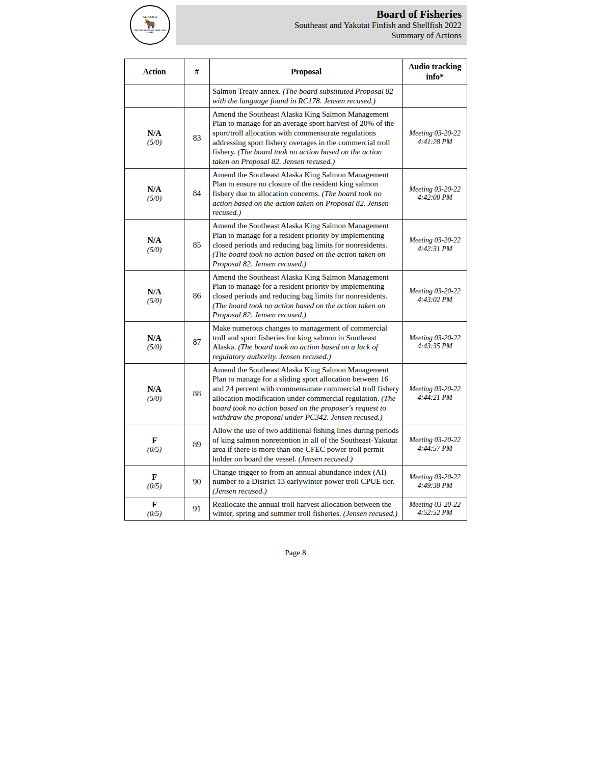ALASKA
🐂
DEPARTMENT OF FISH AND GAME
Board of Fisheries
Southeast and Yakutat Finfish and Shellfish 2022
Summary of Actions
| Action | # | Proposal | Audio tracking info* |
| --- | --- | --- | --- |
| | | Salmon Treaty annex. (The board substituted Proposal 82 with the language found in RC178. Jensen recused.) | |
| N/A (5/0) | 83 | Amend the Southeast Alaska King Salmon Management Plan to manage for an average sport harvest of 20% of the sport/troll allocation with commensurate regulations addressing sport fishery overages in the commercial troll fishery. (The board took no action based on the action taken on Proposal 82. Jensen recused.) | Meeting 03-20-22 4:41:28 PM |
| N/A (5/0) | 84 | Amend the Southeast Alaska King Salmon Management Plan to ensure no closure of the resident king salmon fishery due to allocation concerns. (The board took no action based on the action taken on Proposal 82. Jensen recused.) | Meeting 03-20-22 4:42:00 PM |
| N/A (5/0) | 85 | Amend the Southeast Alaska King Salmon Management Plan to manage for a resident priority by implementing closed periods and reducing bag limits for nonresidents. (The board took no action based on the action taken on Proposal 82. Jensen recused.) | Meeting 03-20-22 4:42:31 PM |
| N/A (5/0) | 86 | Amend the Southeast Alaska King Salmon Management Plan to manage for a resident priority by implementing closed periods and reducing bag limits for nonresidents. (The board took no action based on the action taken on Proposal 82. Jensen recused.) | Meeting 03-20-22 4:43:02 PM |
| N/A (5/0) | 87 | Make numerous changes to management of commercial troll and sport fisheries for king salmon in Southeast Alaska. (The board took no action based on a lack of regulatory authority. Jensen recused.) | Meeting 03-20-22 4:43:35 PM |
| N/A (5/0) | 88 | Amend the Southeast Alaska King Salmon Management Plan to manage for a sliding sport allocation between 16 and 24 percent with commensurate commercial troll fishery allocation modification under commercial regulation. (The board took no action based on the proposer's request to withdraw the proposal under PC342. Jensen recused.) | Meeting 03-20-22 4:44:21 PM |
| F (0/5) | 89 | Allow the use of two additional fishing lines during periods of king salmon nonretention in all of the Southeast-Yakutat area if there is more than one CFEC power troll permit holder on board the vessel. (Jensen recused.) | Meeting 03-20-22 4:44:57 PM |
| F (0/5) | 90 | Change trigger to from an annual abundance index (AI) number to a District 13 earlywinter power troll CPUE tier. (Jensen recused.) | Meeting 03-20-22 4:49:38 PM |
| F (0/5) | 91 | Reallocate the annual troll harvest allocation between the winter, spring and summer troll fisheries. (Jensen recused.) | Meeting 03-20-22 4:52:52 PM |
Page 8